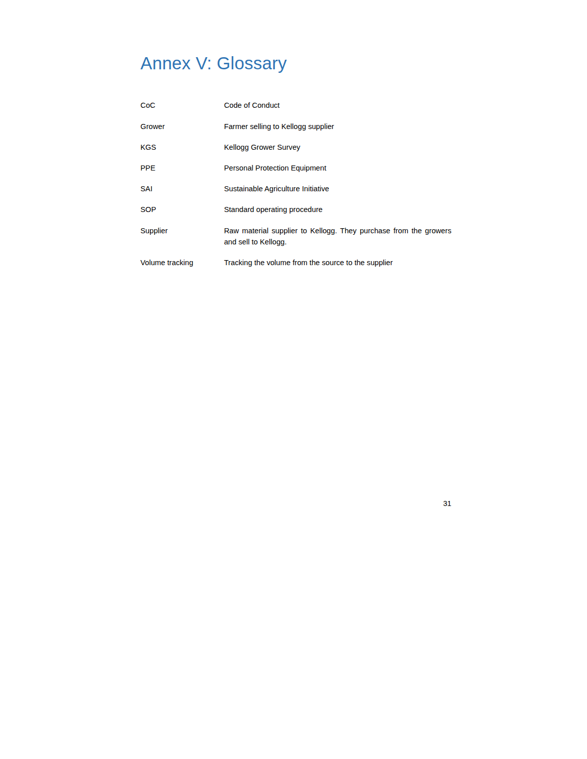Annex V: Glossary
CoC
Code of Conduct
Grower
Farmer selling to Kellogg supplier
KGS
Kellogg Grower Survey
PPE
Personal Protection Equipment
SAI
Sustainable Agriculture Initiative
SOP
Standard operating procedure
Supplier
Raw material supplier to Kellogg. They purchase from the growers and sell to Kellogg.
Volume tracking
Tracking the volume from the source to the supplier
31